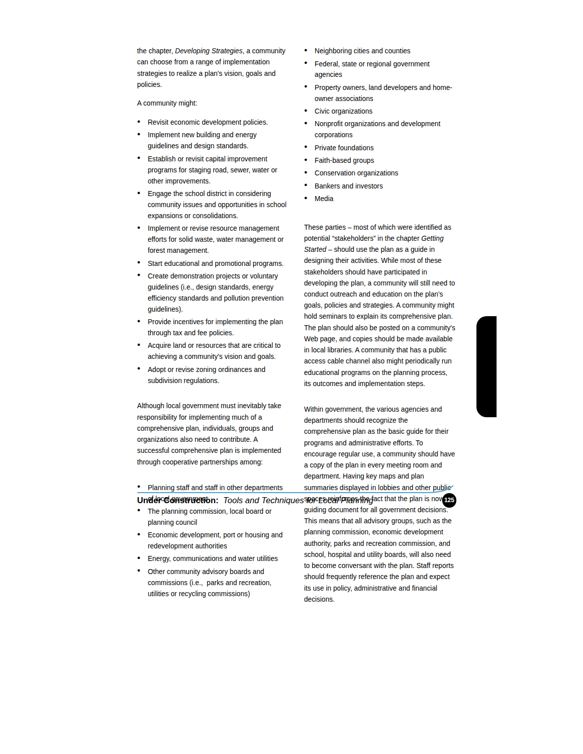the chapter, Developing Strategies, a community can choose from a range of implementation strategies to realize a plan's vision, goals and policies.
A community might:
Revisit economic development policies.
Implement new building and energy guidelines and design standards.
Establish or revisit capital improvement programs for staging road, sewer, water or other improvements.
Engage the school district in considering community issues and opportunities in school expansions or consolidations.
Implement or revise resource management efforts for solid waste, water management or forest management.
Start educational and promotional programs.
Create demonstration projects or voluntary guidelines (i.e., design standards, energy efficiency standards and pollution prevention guidelines).
Provide incentives for implementing the plan through tax and fee policies.
Acquire land or resources that are critical to achieving a community's vision and goals.
Adopt or revise zoning ordinances and subdivision regulations.
Although local government must inevitably take responsibility for implementing much of a comprehensive plan, individuals, groups and organizations also need to contribute. A successful comprehensive plan is implemented through cooperative partnerships among:
Planning staff and staff in other departments of local government
The planning commission, local board or planning council
Economic development, port or housing and redevelopment authorities
Energy, communications and water utilities
Other community advisory boards and commissions (i.e., parks and recreation, utilities or recycling commissions)
Neighboring cities and counties
Federal, state or regional government agencies
Property owners, land developers and home-owner associations
Civic organizations
Nonprofit organizations and development corporations
Private foundations
Faith-based groups
Conservation organizations
Bankers and investors
Media
These parties – most of which were identified as potential “stakeholders” in the chapter Getting Started – should use the plan as a guide in designing their activities. While most of these stakeholders should have participated in developing the plan, a community will still need to conduct outreach and education on the plan's goals, policies and strategies. A community might hold seminars to explain its comprehensive plan. The plan should also be posted on a community's Web page, and copies should be made available in local libraries. A community that has a public access cable channel also might periodically run educational programs on the planning process, its outcomes and implementation steps.
Within government, the various agencies and departments should recognize the comprehensive plan as the basic guide for their programs and administrative efforts. To encourage regular use, a community should have a copy of the plan in every meeting room and department. Having key maps and plan summaries displayed in lobbies and other public spaces reinforces the fact that the plan is now the guiding document for all government decisions. This means that all advisory groups, such as the planning commission, economic development authority, parks and recreation commission, and school, hospital and utility boards, will also need to become conversant with the plan. Staff reports should frequently reference the plan and expect its use in policy, administrative and financial decisions.
IMPLEMENTING
A COMPREHENSIVE
PLAN
Under Construction: Tools and Techniques for Local Planning
125